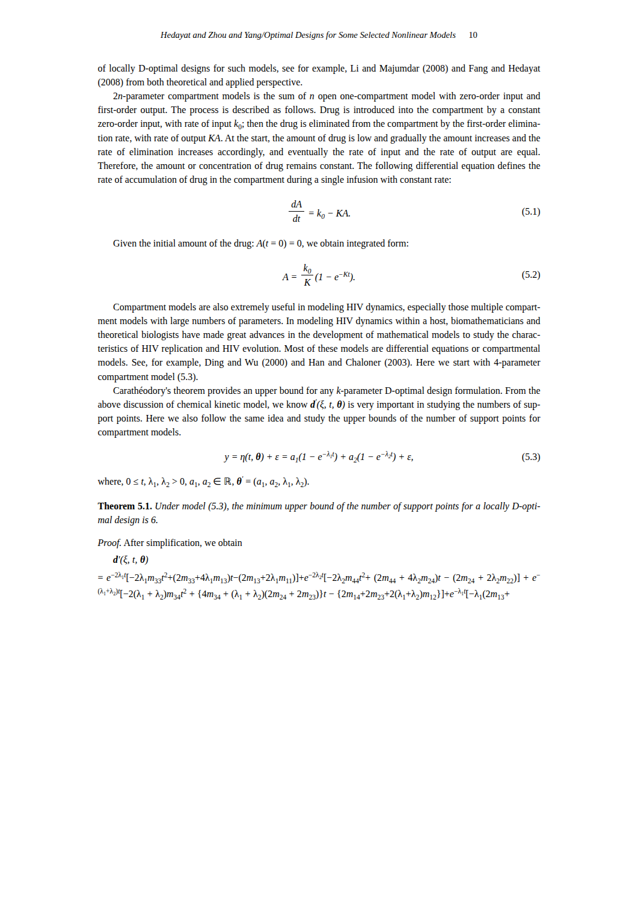Hedayat and Zhou and Yang/Optimal Designs for Some Selected Nonlinear Models 10
of locally D-optimal designs for such models, see for example, Li and Majumdar (2008) and Fang and Hedayat (2008) from both theoretical and applied perspective.
2n-parameter compartment models is the sum of n open one-compartment model with zero-order input and first-order output. The process is described as follows. Drug is introduced into the compartment by a constant zero-order input, with rate of input k0; then the drug is eliminated from the compartment by the first-order elimination rate, with rate of output KA. At the start, the amount of drug is low and gradually the amount increases and the rate of elimination increases accordingly, and eventually the rate of input and the rate of output are equal. Therefore, the amount or concentration of drug remains constant. The following differential equation defines the rate of accumulation of drug in the compartment during a single infusion with constant rate:
dA dt = k0 − KA. (5.1)
Given the initial amount of the drug: A(t = 0) = 0, we obtain integrated form:
A = k0 K(1 − e−Kt). (5.2)
Compartment models are also extremely useful in modeling HIV dynamics, especially those multiple compartment models with large numbers of parameters. In modeling HIV dynamics within a host, biomathematicians and theoretical biologists have made great advances in the development of mathematical models to study the characteristics of HIV replication and HIV evolution. Most of these models are differential equations or compartmental models. See, for example, Ding and Wu (2000) and Han and Chaloner (2003). Here we start with 4-parameter compartment model (5.3).
Carathéodory's theorem provides an upper bound for any k-parameter D-optimal design formulation. From the above discussion of chemical kinetic model, we know d′(ξ, t, θ) is very important in studying the numbers of support points. Here we also follow the same idea and study the upper bounds of the number of support points for compartment models.
y = η(t, θ) + ε = a1(1 − e−λ1t) + a2(1 − e−λ2t) + ε, (5.3)
where, 0 ≤ t, λ1, λ2 > 0, a1, a2 ∈ ℝ, θ′ = (a1, a2, λ1, λ2).
Theorem 5.1. Under model (5.3), the minimum upper bound of the number of support points for a locally D-optimal design is 6.
Proof. After simplification, we obtain
d′(ξ, t, θ)
= e−2λ1t[−2λ1m33t2+(2m33+4λ1m13)t−(2m13+2λ1m11)]+e−2λ2t[−2λ2m44t2+ (2m44 + 4λ2m24)t − (2m24 + 2λ2m22)] + e−(λ1+λ2)t[−2(λ1 + λ2)m34t2 + {4m34 + (λ1 + λ2)(2m24 + 2m23)}t − {2m14+2m23+2(λ1+λ2)m12}]+e−λ1t[−λ1(2m13+